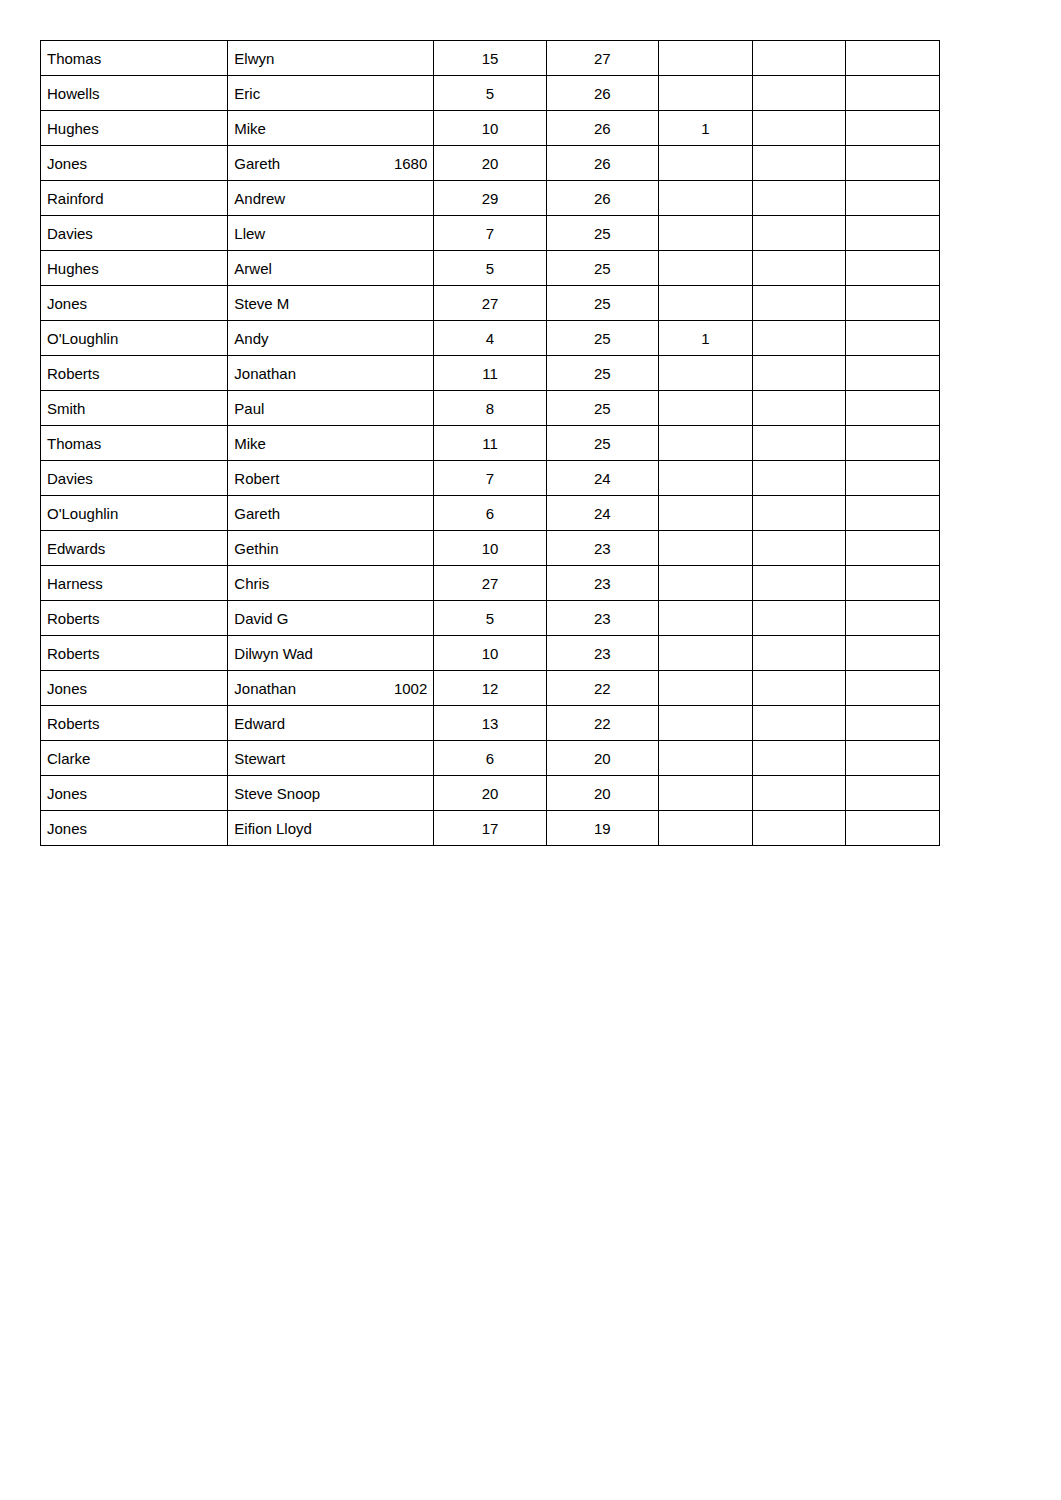| Thomas | Elwyn | 15 | 27 | | | |
| Howells | Eric | 5 | 26 | | | |
| Hughes | Mike | 10 | 26 | 1 | | |
| Jones | Gareth 1680 | 20 | 26 | | | |
| Rainford | Andrew | 29 | 26 | | | |
| Davies | Llew | 7 | 25 | | | |
| Hughes | Arwel | 5 | 25 | | | |
| Jones | Steve M | 27 | 25 | | | |
| O'Loughlin | Andy | 4 | 25 | 1 | | |
| Roberts | Jonathan | 11 | 25 | | | |
| Smith | Paul | 8 | 25 | | | |
| Thomas | Mike | 11 | 25 | | | |
| Davies | Robert | 7 | 24 | | | |
| O'Loughlin | Gareth | 6 | 24 | | | |
| Edwards | Gethin | 10 | 23 | | | |
| Harness | Chris | 27 | 23 | | | |
| Roberts | David G | 5 | 23 | | | |
| Roberts | Dilwyn Wad | 10 | 23 | | | |
| Jones | Jonathan 1002 | 12 | 22 | | | |
| Roberts | Edward | 13 | 22 | | | |
| Clarke | Stewart | 6 | 20 | | | |
| Jones | Steve Snoop | 20 | 20 | | | |
| Jones | Eifion Lloyd | 17 | 19 | | | |